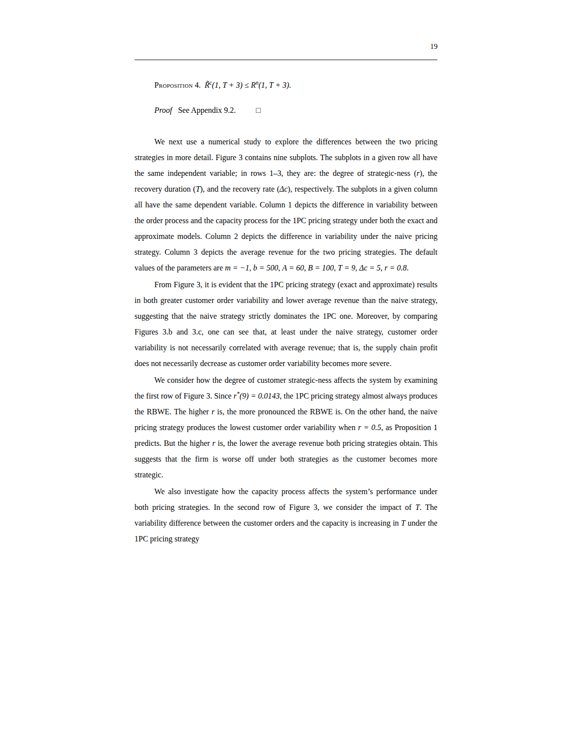19
Proposition 4. R̃c(1, T + 3) ≤ Rn(1, T + 3).
Proof See Appendix 9.2. □
We next use a numerical study to explore the differences between the two pricing strategies in more detail. Figure 3 contains nine subplots. The subplots in a given row all have the same independent variable; in rows 1–3, they are: the degree of strategic-ness (r), the recovery duration (T), and the recovery rate (Δc), respectively. The subplots in a given column all have the same dependent variable. Column 1 depicts the difference in variability between the order process and the capacity process for the 1PC pricing strategy under both the exact and approximate models. Column 2 depicts the difference in variability under the naive pricing strategy. Column 3 depicts the average revenue for the two pricing strategies. The default values of the parameters are m = −1, b = 500, A = 60, B = 100, T = 9, Δc = 5, r = 0.8.
From Figure 3, it is evident that the 1PC pricing strategy (exact and approximate) results in both greater customer order variability and lower average revenue than the naive strategy, suggesting that the naive strategy strictly dominates the 1PC one. Moreover, by comparing Figures 3.b and 3.c, one can see that, at least under the naive strategy, customer order variability is not necessarily correlated with average revenue; that is, the supply chain profit does not necessarily decrease as customer order variability becomes more severe.
We consider how the degree of customer strategic-ness affects the system by examining the first row of Figure 3. Since r*(9) = 0.0143, the 1PC pricing strategy almost always produces the RBWE. The higher r is, the more pronounced the RBWE is. On the other hand, the naive pricing strategy produces the lowest customer order variability when r = 0.5, as Proposition 1 predicts. But the higher r is, the lower the average revenue both pricing strategies obtain. This suggests that the firm is worse off under both strategies as the customer becomes more strategic.
We also investigate how the capacity process affects the system’s performance under both pricing strategies. In the second row of Figure 3, we consider the impact of T. The variability difference between the customer orders and the capacity is increasing in T under the 1PC pricing strategy